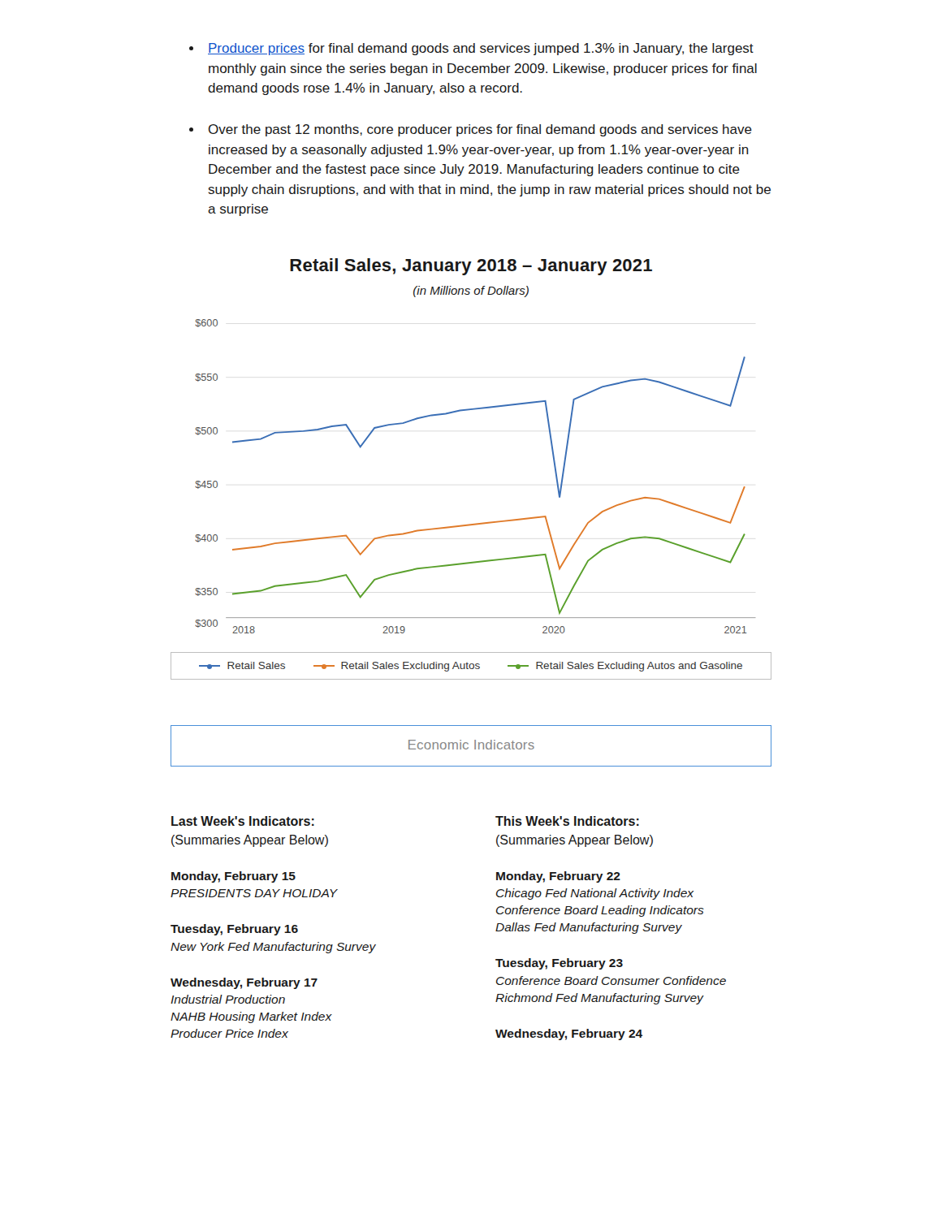Producer prices for final demand goods and services jumped 1.3% in January, the largest monthly gain since the series began in December 2009. Likewise, producer prices for final demand goods rose 1.4% in January, also a record.
Over the past 12 months, core producer prices for final demand goods and services have increased by a seasonally adjusted 1.9% year-over-year, up from 1.1% year-over-year in December and the fastest pace since July 2019. Manufacturing leaders continue to cite supply chain disruptions, and with that in mind, the jump in raw material prices should not be a surprise
Retail Sales, January 2018 – January 2021
(in Millions of Dollars)
$600 $550 $500 $450 $400 $350 $300 2018 2019 2020 2021
Retail Sales Retail Sales Excluding Autos Retail Sales Excluding Autos and Gasoline
Economic Indicators
Last Week's Indicators:
(Summaries Appear Below)
Monday, February 15
PRESIDENTS DAY HOLIDAY
Tuesday, February 16
New York Fed Manufacturing Survey
Wednesday, February 17
Industrial Production
NAHB Housing Market Index
Producer Price Index
This Week's Indicators:
(Summaries Appear Below)
Monday, February 22
Chicago Fed National Activity Index
Conference Board Leading Indicators
Dallas Fed Manufacturing Survey
Tuesday, February 23
Conference Board Consumer Confidence
Richmond Fed Manufacturing Survey
Wednesday, February 24